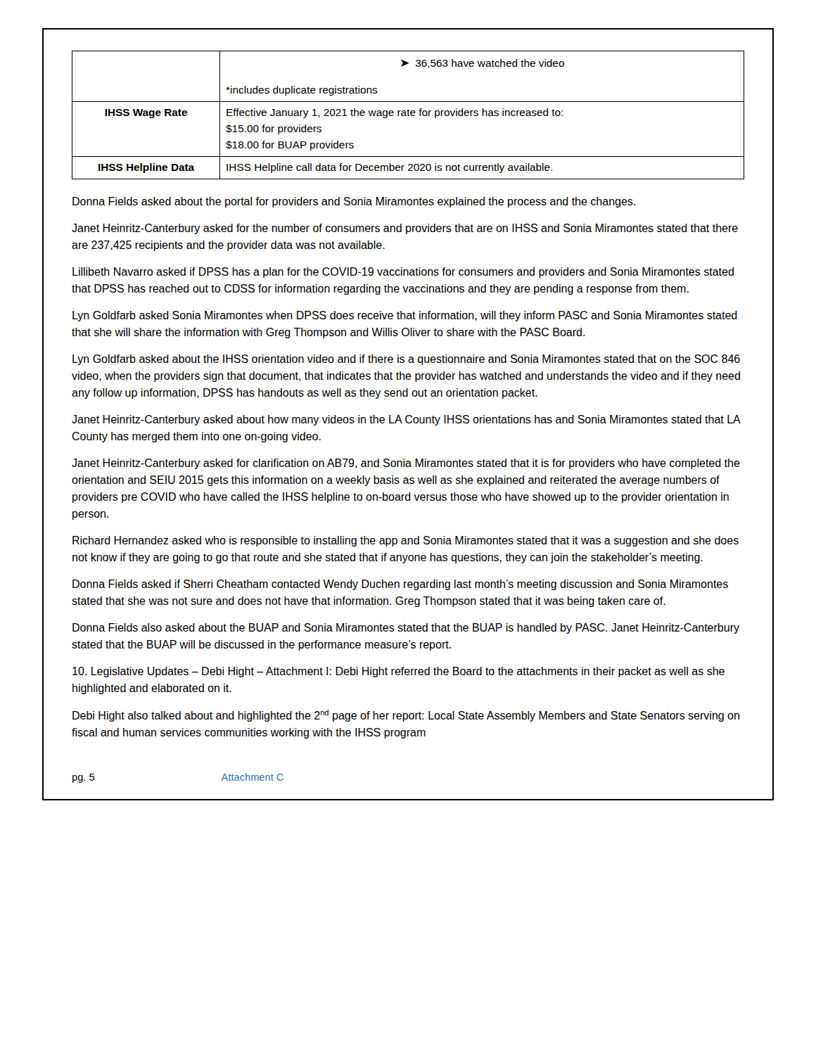| | ➤ 36,563 have watched the video *includes duplicate registrations |
| IHSS Wage Rate | Effective January 1, 2021 the wage rate for providers has increased to: $15.00 for providers $18.00 for BUAP providers |
| IHSS Helpline Data | IHSS Helpline call data for December 2020 is not currently available. |
Donna Fields asked about the portal for providers and Sonia Miramontes explained the process and the changes.
Janet Heinritz-Canterbury asked for the number of consumers and providers that are on IHSS and Sonia Miramontes stated that there are 237,425 recipients and the provider data was not available.
Lillibeth Navarro asked if DPSS has a plan for the COVID-19 vaccinations for consumers and providers and Sonia Miramontes stated that DPSS has reached out to CDSS for information regarding the vaccinations and they are pending a response from them.
Lyn Goldfarb asked Sonia Miramontes when DPSS does receive that information, will they inform PASC and Sonia Miramontes stated that she will share the information with Greg Thompson and Willis Oliver to share with the PASC Board.
Lyn Goldfarb asked about the IHSS orientation video and if there is a questionnaire and Sonia Miramontes stated that on the SOC 846 video, when the providers sign that document, that indicates that the provider has watched and understands the video and if they need any follow up information, DPSS has handouts as well as they send out an orientation packet.
Janet Heinritz-Canterbury asked about how many videos in the LA County IHSS orientations has and Sonia Miramontes stated that LA County has merged them into one on-going video.
Janet Heinritz-Canterbury asked for clarification on AB79, and Sonia Miramontes stated that it is for providers who have completed the orientation and SEIU 2015 gets this information on a weekly basis as well as she explained and reiterated the average numbers of providers pre COVID who have called the IHSS helpline to on-board versus those who have showed up to the provider orientation in person.
Richard Hernandez asked who is responsible to installing the app and Sonia Miramontes stated that it was a suggestion and she does not know if they are going to go that route and she stated that if anyone has questions, they can join the stakeholder’s meeting.
Donna Fields asked if Sherri Cheatham contacted Wendy Duchen regarding last month’s meeting discussion and Sonia Miramontes stated that she was not sure and does not have that information. Greg Thompson stated that it was being taken care of.
Donna Fields also asked about the BUAP and Sonia Miramontes stated that the BUAP is handled by PASC. Janet Heinritz-Canterbury stated that the BUAP will be discussed in the performance measure’s report.
10. Legislative Updates – Debi Hight – Attachment I: Debi Hight referred the Board to the attachments in their packet as well as she highlighted and elaborated on it.
Debi Hight also talked about and highlighted the 2nd page of her report: Local State Assembly Members and State Senators serving on fiscal and human services communities working with the IHSS program
pg. 5 Attachment C